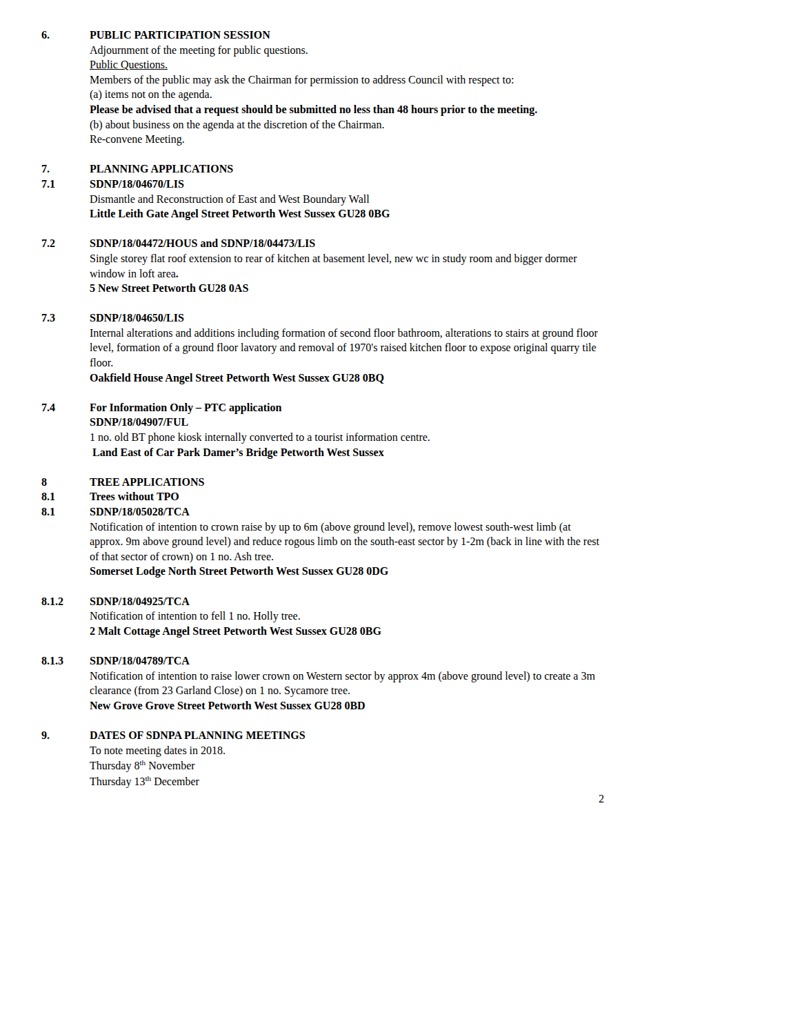6.
PUBLIC PARTICIPATION SESSION
Adjournment of the meeting for public questions.
Public Questions.
Members of the public may ask the Chairman for permission to address Council with respect to:
(a) items not on the agenda.
Please be advised that a request should be submitted no less than 48 hours prior to the meeting.
(b) about business on the agenda at the discretion of the Chairman.
Re-convene Meeting.
7.
PLANNING APPLICATIONS
7.1
SDNP/18/04670/LIS
Dismantle and Reconstruction of East and West Boundary Wall
Little Leith Gate Angel Street Petworth West Sussex GU28 0BG
7.2
SDNP/18/04472/HOUS and SDNP/18/04473/LIS
Single storey flat roof extension to rear of kitchen at basement level, new wc in study room and bigger dormer window in loft area.
5 New Street Petworth GU28 0AS
7.3
SDNP/18/04650/LIS
Internal alterations and additions including formation of second floor bathroom, alterations to stairs at ground floor level, formation of a ground floor lavatory and removal of 1970's raised kitchen floor to expose original quarry tile floor.
Oakfield House Angel Street Petworth West Sussex GU28 0BQ
7.4
For Information Only – PTC application
SDNP/18/04907/FUL
1 no. old BT phone kiosk internally converted to a tourist information centre.
Land East of Car Park Damer’s Bridge Petworth West Sussex
8
TREE APPLICATIONS
8.1
Trees without TPO
8.1
SDNP/18/05028/TCA
Notification of intention to crown raise by up to 6m (above ground level), remove lowest south-west limb (at approx. 9m above ground level) and reduce rogous limb on the south-east sector by 1-2m (back in line with the rest of that sector of crown) on 1 no. Ash tree.
Somerset Lodge North Street Petworth West Sussex GU28 0DG
8.1.2
SDNP/18/04925/TCA
Notification of intention to fell 1 no. Holly tree.
2 Malt Cottage Angel Street Petworth West Sussex GU28 0BG
8.1.3
SDNP/18/04789/TCA
Notification of intention to raise lower crown on Western sector by approx 4m (above ground level) to create a 3m clearance (from 23 Garland Close) on 1 no. Sycamore tree.
New Grove Grove Street Petworth West Sussex GU28 0BD
9.
DATES OF SDNPA PLANNING MEETINGS
To note meeting dates in 2018.
Thursday 8th November
Thursday 13th December
2